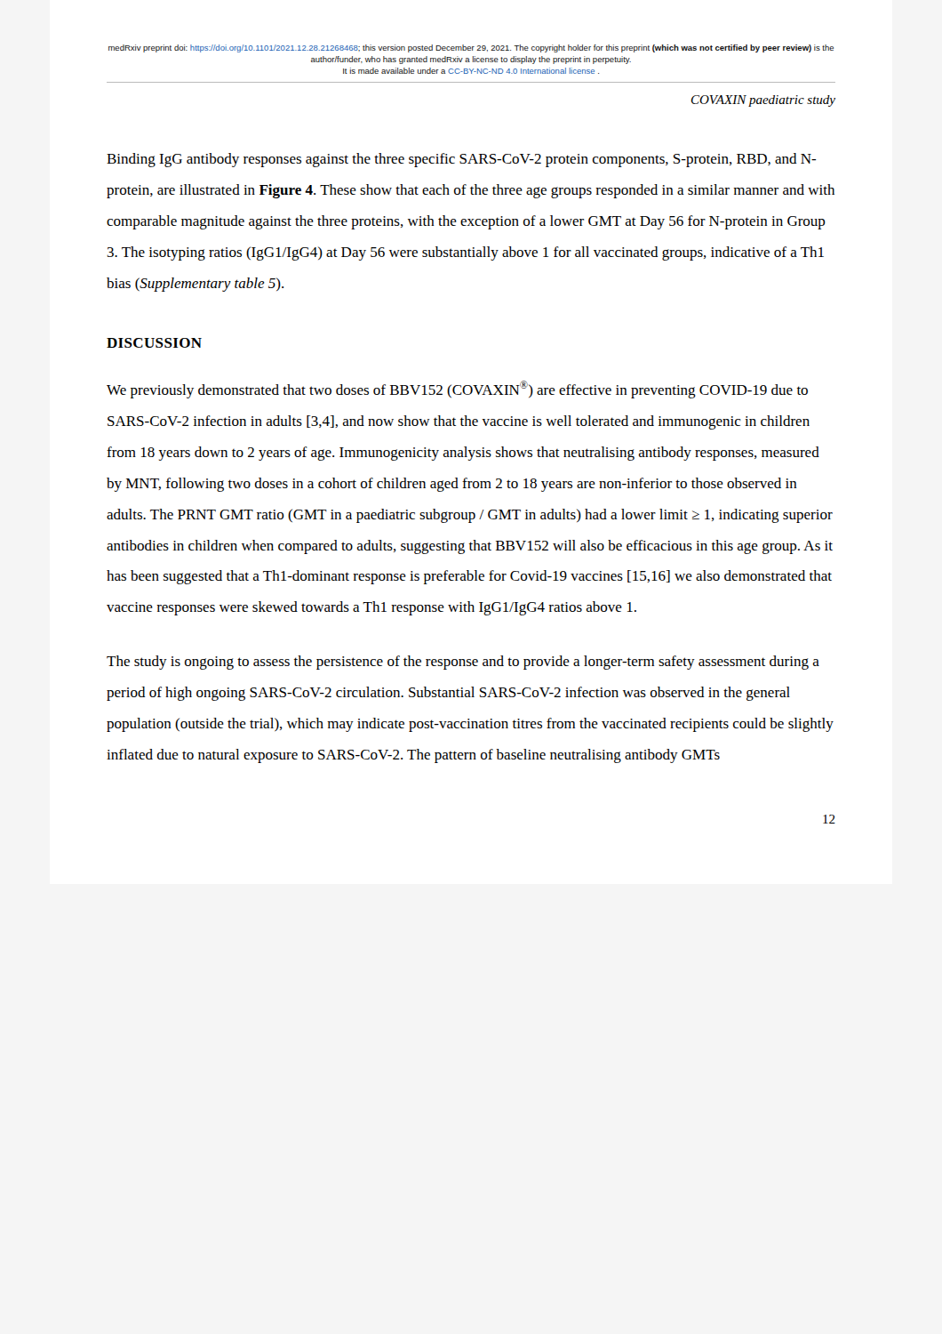medRxiv preprint doi: https://doi.org/10.1101/2021.12.28.21268468; this version posted December 29, 2021. The copyright holder for this preprint (which was not certified by peer review) is the author/funder, who has granted medRxiv a license to display the preprint in perpetuity.
It is made available under a CC-BY-NC-ND 4.0 International license .
COVAXIN paediatric study
Binding IgG antibody responses against the three specific SARS-CoV-2 protein components, S-protein, RBD, and N-protein, are illustrated in Figure 4. These show that each of the three age groups responded in a similar manner and with comparable magnitude against the three proteins, with the exception of a lower GMT at Day 56 for N-protein in Group 3. The isotyping ratios (IgG1/IgG4) at Day 56 were substantially above 1 for all vaccinated groups, indicative of a Th1 bias (Supplementary table 5).
DISCUSSION
We previously demonstrated that two doses of BBV152 (COVAXIN®) are effective in preventing COVID-19 due to SARS-CoV-2 infection in adults [3,4], and now show that the vaccine is well tolerated and immunogenic in children from 18 years down to 2 years of age. Immunogenicity analysis shows that neutralising antibody responses, measured by MNT, following two doses in a cohort of children aged from 2 to 18 years are non-inferior to those observed in adults. The PRNT GMT ratio (GMT in a paediatric subgroup / GMT in adults) had a lower limit ≥ 1, indicating superior antibodies in children when compared to adults, suggesting that BBV152 will also be efficacious in this age group. As it has been suggested that a Th1-dominant response is preferable for Covid-19 vaccines [15,16] we also demonstrated that vaccine responses were skewed towards a Th1 response with IgG1/IgG4 ratios above 1.
The study is ongoing to assess the persistence of the response and to provide a longer-term safety assessment during a period of high ongoing SARS-CoV-2 circulation. Substantial SARS-CoV-2 infection was observed in the general population (outside the trial), which may indicate post-vaccination titres from the vaccinated recipients could be slightly inflated due to natural exposure to SARS-CoV-2. The pattern of baseline neutralising antibody GMTs
12